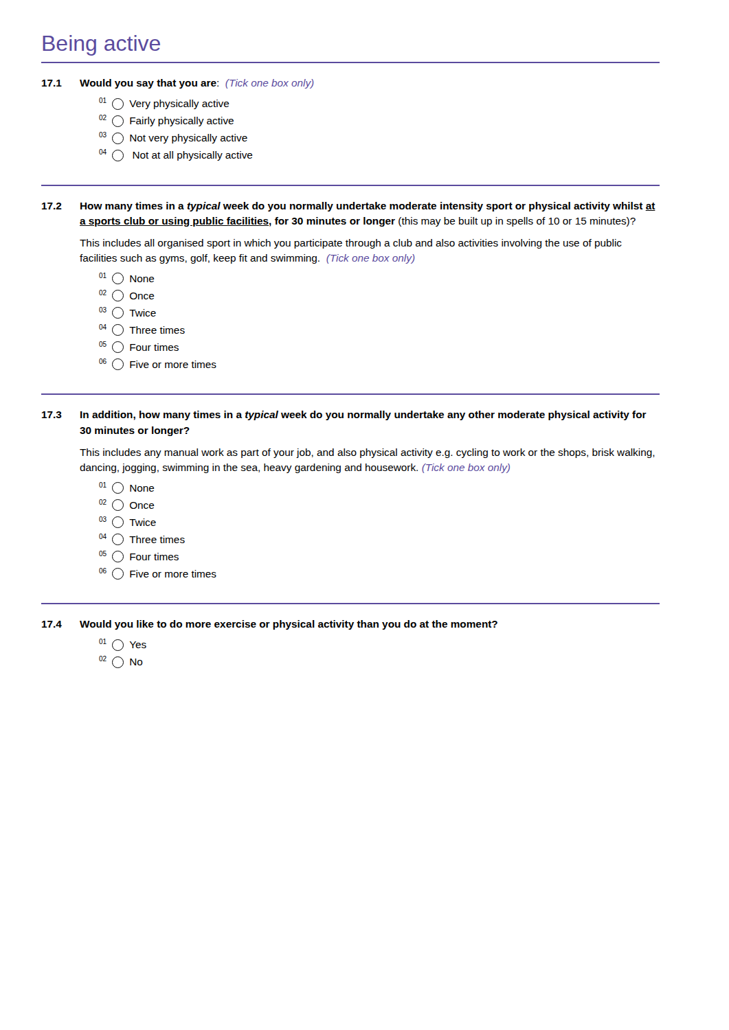Being active
17.1
Would you say that you are: (Tick one box only)
01 Very physically active
02 Fairly physically active
03 Not very physically active
04 Not at all physically active
17.2
How many times in a typical week do you normally undertake moderate intensity sport or physical activity whilst at a sports club or using public facilities, for 30 minutes or longer (this may be built up in spells of 10 or 15 minutes)?
This includes all organised sport in which you participate through a club and also activities involving the use of public facilities such as gyms, golf, keep fit and swimming. (Tick one box only)
01 None
02 Once
03 Twice
04 Three times
05 Four times
06 Five or more times
17.3
In addition, how many times in a typical week do you normally undertake any other moderate physical activity for 30 minutes or longer?
This includes any manual work as part of your job, and also physical activity e.g. cycling to work or the shops, brisk walking, dancing, jogging, swimming in the sea, heavy gardening and housework. (Tick one box only)
01 None
02 Once
03 Twice
04 Three times
05 Four times
06 Five or more times
17.4
Would you like to do more exercise or physical activity than you do at the moment?
01 Yes
02 No